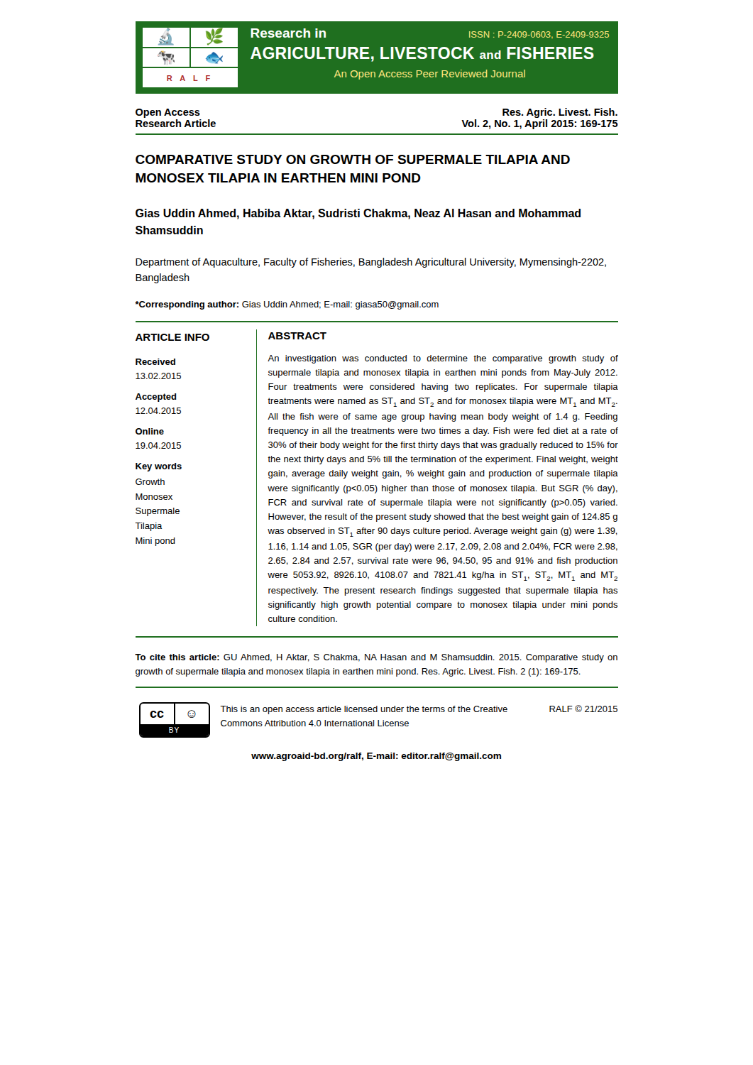🔬
🌿
🐄
🐟
R A L F
Research in ISSN : P-2409-0603, E-2409-9325
AGRICULTURE, LIVESTOCK and FISHERIES
An Open Access Peer Reviewed Journal
Open Access
Research Article
Res. Agric. Livest. Fish.
Vol. 2, No. 1, April 2015: 169-175
Comparative study on growth of supermale tilapia and monosex tilapia in earthen mini pond
Gias Uddin Ahmed, Habiba Aktar, Sudristi Chakma, Neaz Al Hasan and Mohammad Shamsuddin
Department of Aquaculture, Faculty of Fisheries, Bangladesh Agricultural University, Mymensingh-2202, Bangladesh
*Corresponding author: Gias Uddin Ahmed; E-mail: giasa50@gmail.com
ARTICLE INFO
Received
13.02.2015
Accepted
12.04.2015
Online
19.04.2015
Key words
Growth
Monosex
Supermale
Tilapia
Mini pond
ABSTRACT
An investigation was conducted to determine the comparative growth study of supermale tilapia and monosex tilapia in earthen mini ponds from May-July 2012. Four treatments were considered having two replicates. For supermale tilapia treatments were named as ST1 and ST2 and for monosex tilapia were MT1 and MT2. All the fish were of same age group having mean body weight of 1.4 g. Feeding frequency in all the treatments were two times a day. Fish were fed diet at a rate of 30% of their body weight for the first thirty days that was gradually reduced to 15% for the next thirty days and 5% till the termination of the experiment. Final weight, weight gain, average daily weight gain, % weight gain and production of supermale tilapia were significantly (p<0.05) higher than those of monosex tilapia. But SGR (% day), FCR and survival rate of supermale tilapia were not significantly (p>0.05) varied. However, the result of the present study showed that the best weight gain of 124.85 g was observed in ST1 after 90 days culture period. Average weight gain (g) were 1.39, 1.16, 1.14 and 1.05, SGR (per day) were 2.17, 2.09, 2.08 and 2.04%, FCR were 2.98, 2.65, 2.84 and 2.57, survival rate were 96, 94.50, 95 and 91% and fish production were 5053.92, 8926.10, 4108.07 and 7821.41 kg/ha in ST1, ST2, MT1 and MT2 respectively. The present research findings suggested that supermale tilapia has significantly high growth potential compare to monosex tilapia under mini ponds culture condition.
To cite this article: GU Ahmed, H Aktar, S Chakma, NA Hasan and M Shamsuddin. 2015. Comparative study on growth of supermale tilapia and monosex tilapia in earthen mini pond. Res. Agric. Livest. Fish. 2 (1): 169-175.
cc
☺
BY
This is an open access article licensed under the terms of the Creative Commons Attribution 4.0 International License
RALF © 21/2015
www.agroaid-bd.org/ralf, E-mail: editor.ralf@gmail.com